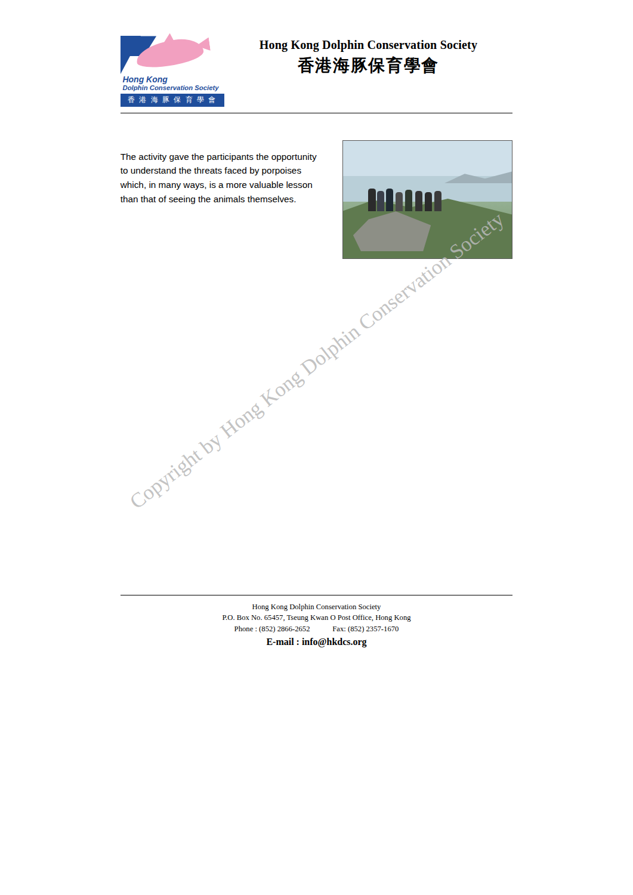Hong Kong
Dolphin Conservation Society
香 港 海 豚 保 育 學 會
Hong Kong Dolphin Conservation Society
香港海豚保育學會
The activity gave the participants the opportunity to understand the threats faced by porpoises which, in many ways, is a more valuable lesson than that of seeing the animals themselves.
Copyright by Hong Kong Dolphin Conservation Society
Hong Kong Dolphin Conservation Society
P.O. Box No. 65457, Tseung Kwan O Post Office, Hong Kong
Phone : (852) 2866-2652 Fax: (852) 2357-1670
E-mail : info@hkdcs.org